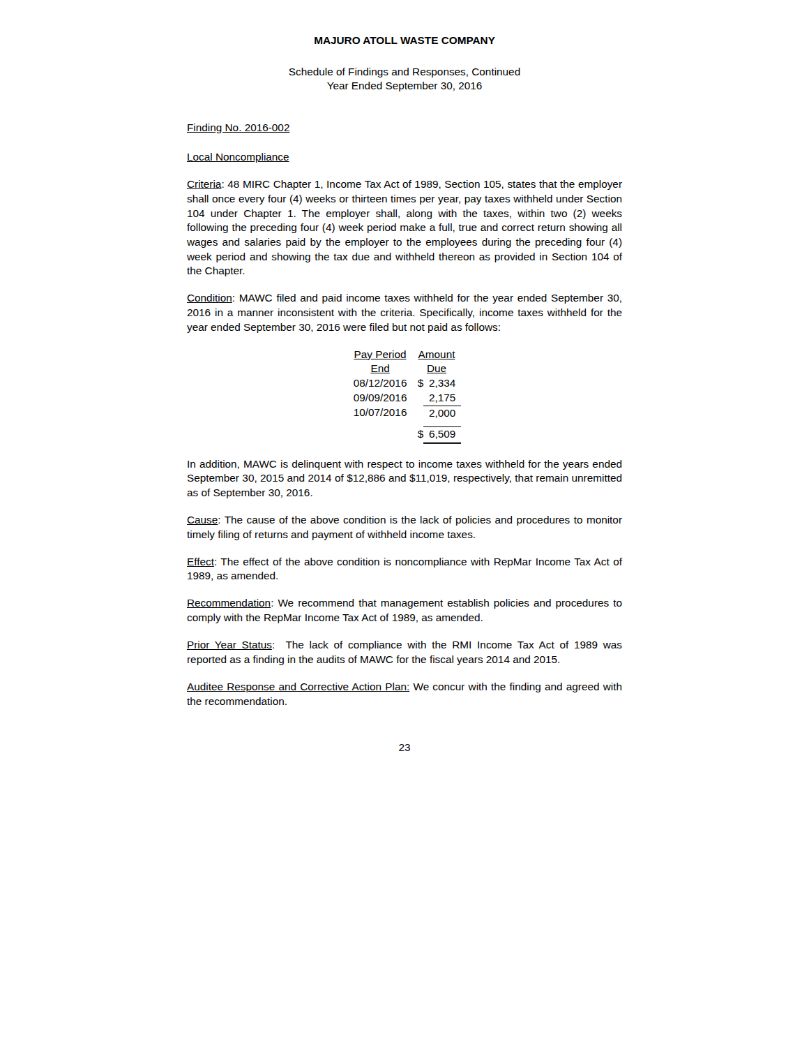MAJURO ATOLL WASTE COMPANY
Schedule of Findings and Responses, Continued
Year Ended September 30, 2016
Finding No. 2016-002
Local Noncompliance
Criteria: 48 MIRC Chapter 1, Income Tax Act of 1989, Section 105, states that the employer shall once every four (4) weeks or thirteen times per year, pay taxes withheld under Section 104 under Chapter 1. The employer shall, along with the taxes, within two (2) weeks following the preceding four (4) week period make a full, true and correct return showing all wages and salaries paid by the employer to the employees during the preceding four (4) week period and showing the tax due and withheld thereon as provided in Section 104 of the Chapter.
Condition: MAWC filed and paid income taxes withheld for the year ended September 30, 2016 in a manner inconsistent with the criteria. Specifically, income taxes withheld for the year ended September 30, 2016 were filed but not paid as follows:
| Pay Period End | Amount Due |
| --- | --- |
| 08/12/2016 | $ | 2,334 |
| 09/09/2016 | | 2,175 |
| 10/07/2016 | | 2,000 |
| | $ | 6,509 |
In addition, MAWC is delinquent with respect to income taxes withheld for the years ended September 30, 2015 and 2014 of $12,886 and $11,019, respectively, that remain unremitted as of September 30, 2016.
Cause: The cause of the above condition is the lack of policies and procedures to monitor timely filing of returns and payment of withheld income taxes.
Effect: The effect of the above condition is noncompliance with RepMar Income Tax Act of 1989, as amended.
Recommendation: We recommend that management establish policies and procedures to comply with the RepMar Income Tax Act of 1989, as amended.
Prior Year Status: The lack of compliance with the RMI Income Tax Act of 1989 was reported as a finding in the audits of MAWC for the fiscal years 2014 and 2015.
Auditee Response and Corrective Action Plan: We concur with the finding and agreed with the recommendation.
23